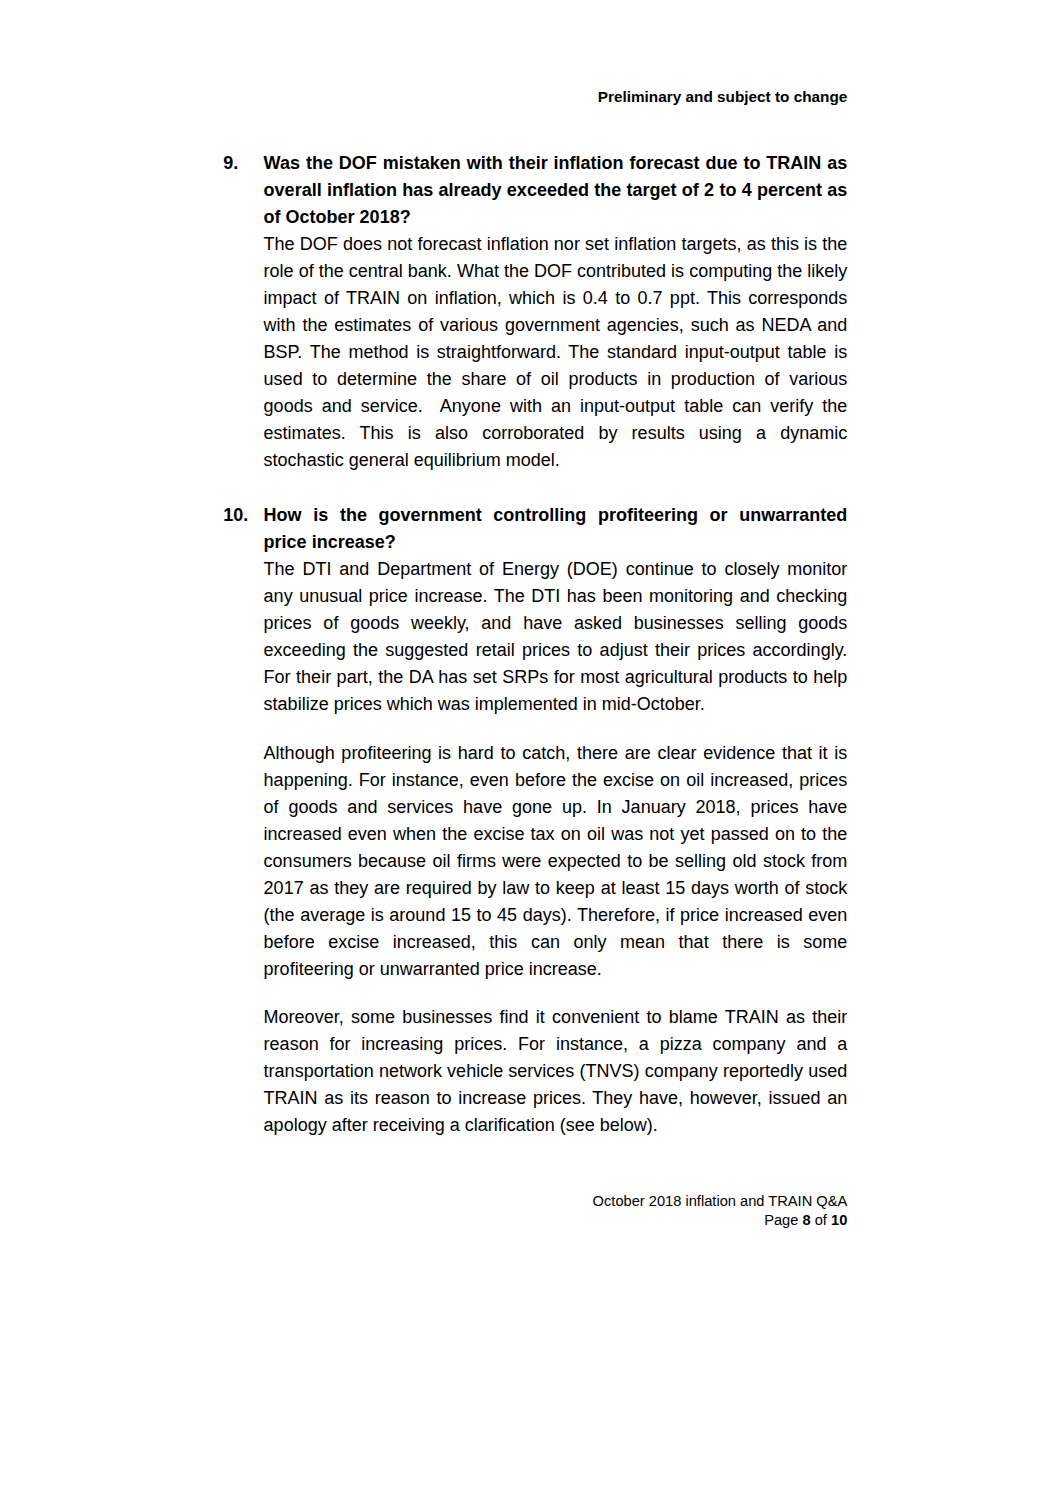Preliminary and subject to change
Was the DOF mistaken with their inflation forecast due to TRAIN as overall inflation has already exceeded the target of 2 to 4 percent as of October 2018?
The DOF does not forecast inflation nor set inflation targets, as this is the role of the central bank. What the DOF contributed is computing the likely impact of TRAIN on inflation, which is 0.4 to 0.7 ppt. This corresponds with the estimates of various government agencies, such as NEDA and BSP. The method is straightforward. The standard input-output table is used to determine the share of oil products in production of various goods and service. Anyone with an input-output table can verify the estimates. This is also corroborated by results using a dynamic stochastic general equilibrium model.
How is the government controlling profiteering or unwarranted price increase?
The DTI and Department of Energy (DOE) continue to closely monitor any unusual price increase. The DTI has been monitoring and checking prices of goods weekly, and have asked businesses selling goods exceeding the suggested retail prices to adjust their prices accordingly. For their part, the DA has set SRPs for most agricultural products to help stabilize prices which was implemented in mid-October.
Although profiteering is hard to catch, there are clear evidence that it is happening. For instance, even before the excise on oil increased, prices of goods and services have gone up. In January 2018, prices have increased even when the excise tax on oil was not yet passed on to the consumers because oil firms were expected to be selling old stock from 2017 as they are required by law to keep at least 15 days worth of stock (the average is around 15 to 45 days). Therefore, if price increased even before excise increased, this can only mean that there is some profiteering or unwarranted price increase.
Moreover, some businesses find it convenient to blame TRAIN as their reason for increasing prices. For instance, a pizza company and a transportation network vehicle services (TNVS) company reportedly used TRAIN as its reason to increase prices. They have, however, issued an apology after receiving a clarification (see below).
October 2018 inflation and TRAIN Q&A
Page 8 of 10